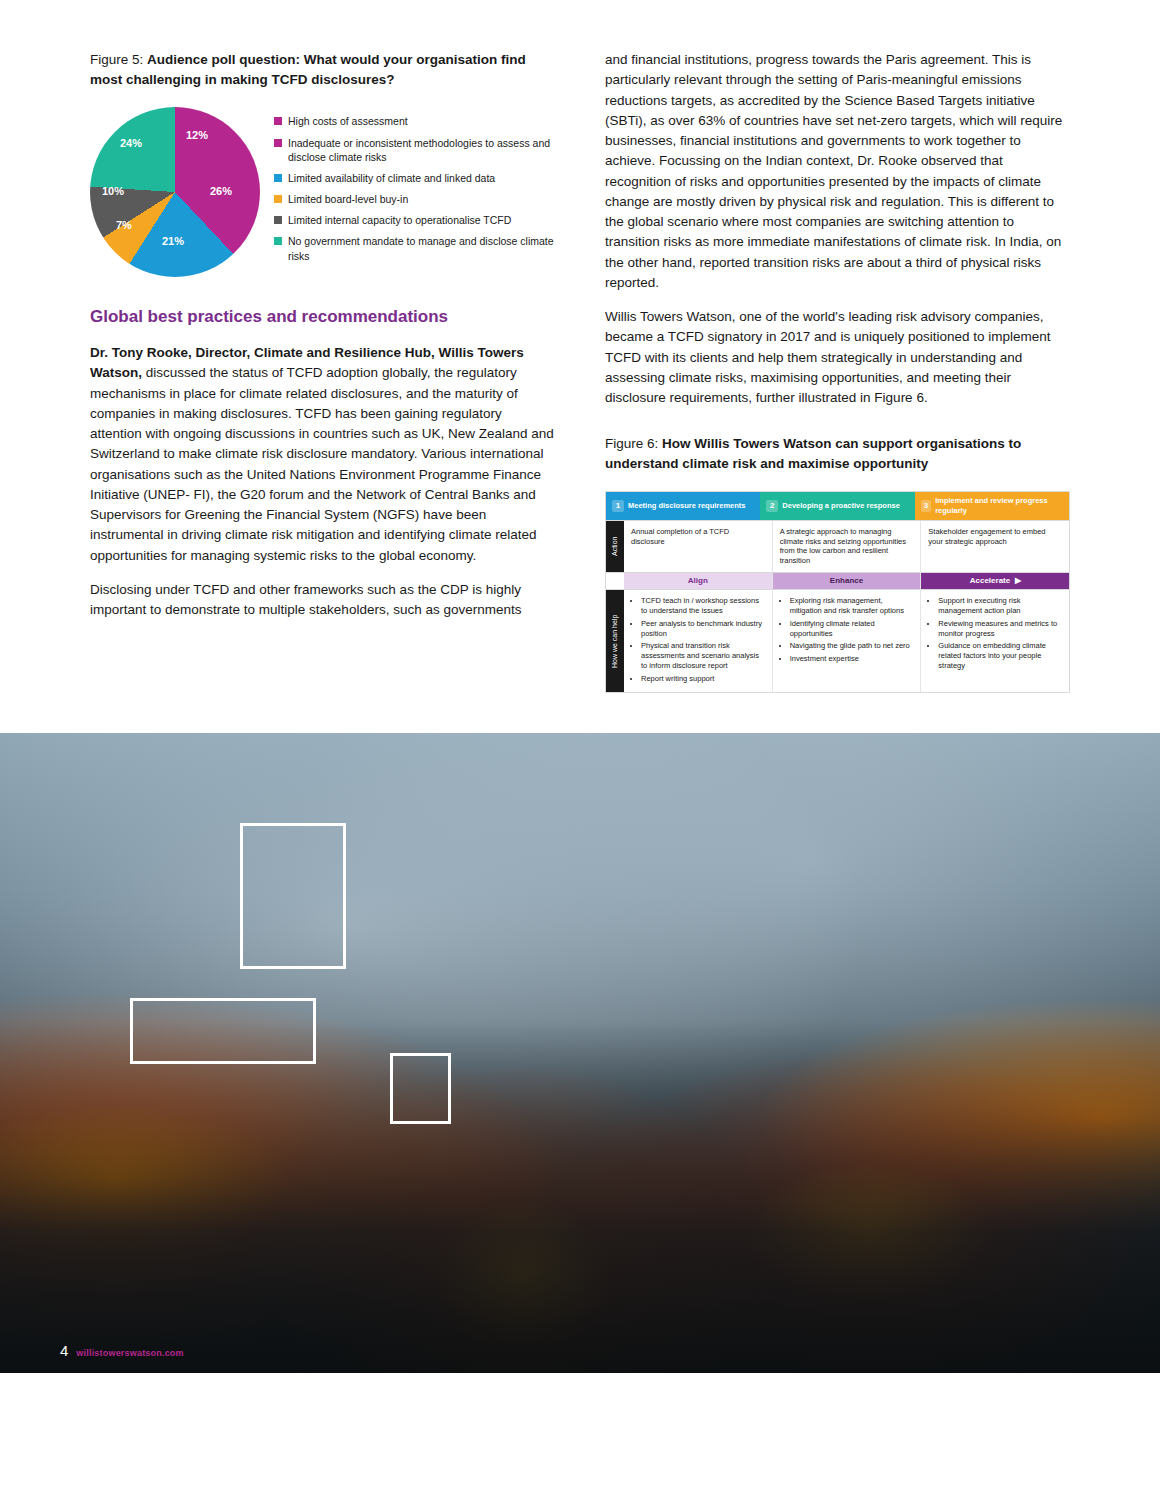Figure 5: Audience poll question: What would your organisation find most challenging in making TCFD disclosures?
12% 26% 21% 7% 10% 24%
High costs of assessment
Inadequate or inconsistent methodologies to assess and disclose climate risks
Limited availability of climate and linked data
Limited board-level buy-in
Limited internal capacity to operationalise TCFD
No government mandate to manage and disclose climate risks
Global best practices and recommendations
Dr. Tony Rooke, Director, Climate and Resilience Hub, Willis Towers Watson, discussed the status of TCFD adoption globally, the regulatory mechanisms in place for climate related disclosures, and the maturity of companies in making disclosures. TCFD has been gaining regulatory attention with ongoing discussions in countries such as UK, New Zealand and Switzerland to make climate risk disclosure mandatory. Various international organisations such as the United Nations Environment Programme Finance Initiative (UNEP- FI), the G20 forum and the Network of Central Banks and Supervisors for Greening the Financial System (NGFS) have been instrumental in driving climate risk mitigation and identifying climate related opportunities for managing systemic risks to the global economy.
Disclosing under TCFD and other frameworks such as the CDP is highly important to demonstrate to multiple stakeholders, such as governments
and financial institutions, progress towards the Paris agreement. This is particularly relevant through the setting of Paris-meaningful emissions reductions targets, as accredited by the Science Based Targets initiative (SBTi), as over 63% of countries have set net-zero targets, which will require businesses, financial institutions and governments to work together to achieve. Focussing on the Indian context, Dr. Rooke observed that recognition of risks and opportunities presented by the impacts of climate change are mostly driven by physical risk and regulation. This is different to the global scenario where most companies are switching attention to transition risks as more immediate manifestations of climate risk. In India, on the other hand, reported transition risks are about a third of physical risks reported.
Willis Towers Watson, one of the world's leading risk advisory companies, became a TCFD signatory in 2017 and is uniquely positioned to implement TCFD with its clients and help them strategically in understanding and assessing climate risks, maximising opportunities, and meeting their disclosure requirements, further illustrated in Figure 6.
Figure 6: How Willis Towers Watson can support organisations to understand climate risk and maximise opportunity
1 Meeting disclosure requirements
2 Developing a proactive response
3 Implement and review progress regularly
Action
Annual completion of a TCFD disclosure
A strategic approach to managing climate risks and seizing opportunities from the low carbon and resilient transition
Stakeholder engagement to embed your strategic approach
Align
Enhance
Accelerate ▶
How we can help
TCFD teach in / workshop sessions to understand the issues
Peer analysis to benchmark industry position
Physical and transition risk assessments and scenario analysis to inform disclosure report
Report writing support
Exploring risk management, mitigation and risk transfer options
Identifying climate related opportunities
Navigating the glide path to net zero
Investment expertise
Support in executing risk management action plan
Reviewing measures and metrics to monitor progress
Guidance on embedding climate related factors into your people strategy
4 willistowerswatson.com